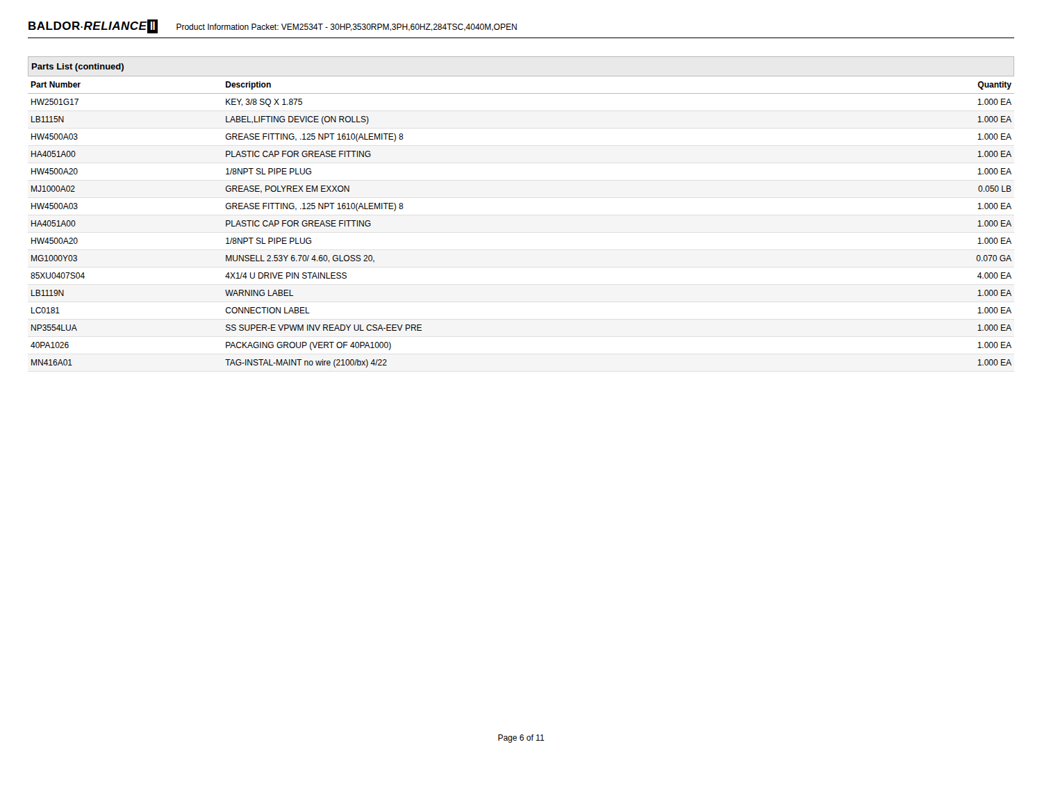BALDOR·RELIANCE‖
Product Information Packet: VEM2534T - 30HP,3530RPM,3PH,60HZ,284TSC,4040M,OPEN
Parts List (continued)
| Part Number | Description | Quantity |
| --- | --- | --- |
| HW2501G17 | KEY, 3/8 SQ X 1.875 | 1.000 EA |
| LB1115N | LABEL,LIFTING DEVICE (ON ROLLS) | 1.000 EA |
| HW4500A03 | GREASE FITTING, .125 NPT 1610(ALEMITE) 8 | 1.000 EA |
| HA4051A00 | PLASTIC CAP FOR GREASE FITTING | 1.000 EA |
| HW4500A20 | 1/8NPT SL PIPE PLUG | 1.000 EA |
| MJ1000A02 | GREASE, POLYREX EM EXXON | 0.050 LB |
| HW4500A03 | GREASE FITTING, .125 NPT 1610(ALEMITE) 8 | 1.000 EA |
| HA4051A00 | PLASTIC CAP FOR GREASE FITTING | 1.000 EA |
| HW4500A20 | 1/8NPT SL PIPE PLUG | 1.000 EA |
| MG1000Y03 | MUNSELL 2.53Y 6.70/ 4.60, GLOSS 20, | 0.070 GA |
| 85XU0407S04 | 4X1/4 U DRIVE PIN STAINLESS | 4.000 EA |
| LB1119N | WARNING LABEL | 1.000 EA |
| LC0181 | CONNECTION LABEL | 1.000 EA |
| NP3554LUA | SS SUPER-E VPWM INV READY UL CSA-EEV PRE | 1.000 EA |
| 40PA1026 | PACKAGING GROUP (VERT OF 40PA1000) | 1.000 EA |
| MN416A01 | TAG-INSTAL-MAINT no wire (2100/bx) 4/22 | 1.000 EA |
Page 6 of 11